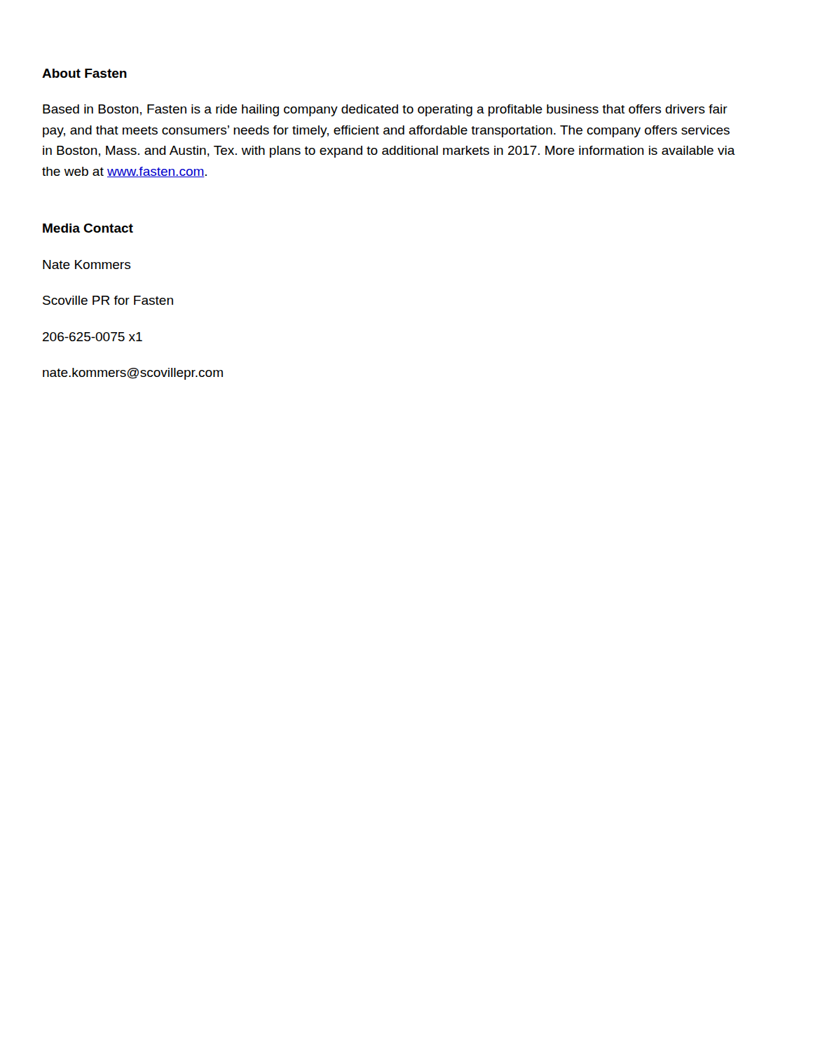About Fasten
Based in Boston, Fasten is a ride hailing company dedicated to operating a profitable business that offers drivers fair pay, and that meets consumers’ needs for timely, efficient and affordable transportation. The company offers services in Boston, Mass. and Austin, Tex. with plans to expand to additional markets in 2017. More information is available via the web at www.fasten.com.
Media Contact
Nate Kommers
Scoville PR for Fasten
206-625-0075 x1
nate.kommers@scovillepr.com